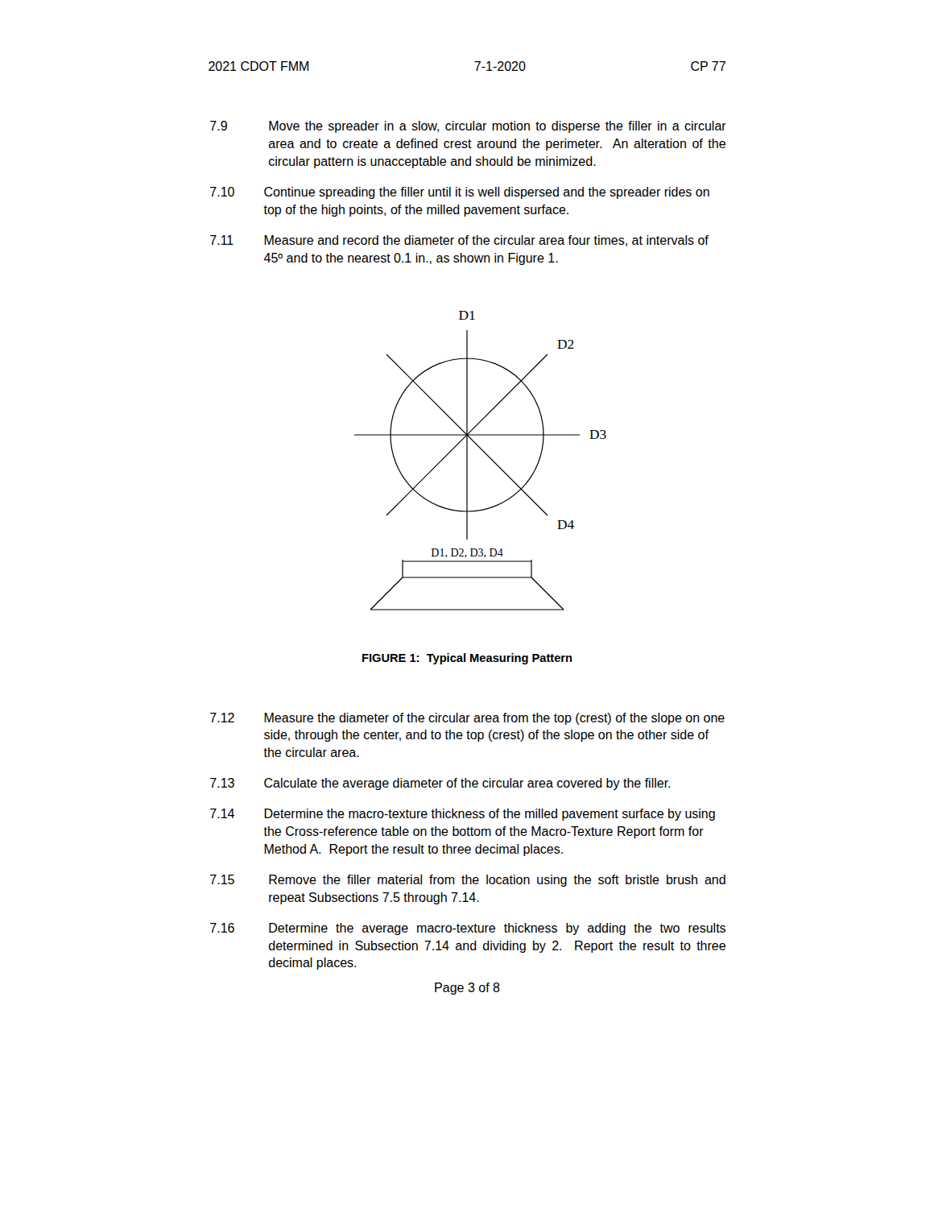2021 CDOT FMM
7-1-2020
CP 77
7.9
Move the spreader in a slow, circular motion to disperse the filler in a circular area and to create a defined crest around the perimeter. An alteration of the circular pattern is unacceptable and should be minimized.
7.10
Continue spreading the filler until it is well dispersed and the spreader rides on top of the high points, of the milled pavement surface.
7.11
Measure and record the diameter of the circular area four times, at intervals of 45º and to the nearest 0.1 in., as shown in Figure 1.
D1 D2 D3 D4 D1, D2, D3, D4
FIGURE 1: Typical Measuring Pattern
7.12
Measure the diameter of the circular area from the top (crest) of the slope on one side, through the center, and to the top (crest) of the slope on the other side of the circular area.
7.13
Calculate the average diameter of the circular area covered by the filler.
7.14
Determine the macro-texture thickness of the milled pavement surface by using the Cross-reference table on the bottom of the Macro-Texture Report form for Method A. Report the result to three decimal places.
7.15
Remove the filler material from the location using the soft bristle brush and repeat Subsections 7.5 through 7.14.
7.16
Determine the average macro-texture thickness by adding the two results determined in Subsection 7.14 and dividing by 2. Report the result to three decimal places.
Page 3 of 8